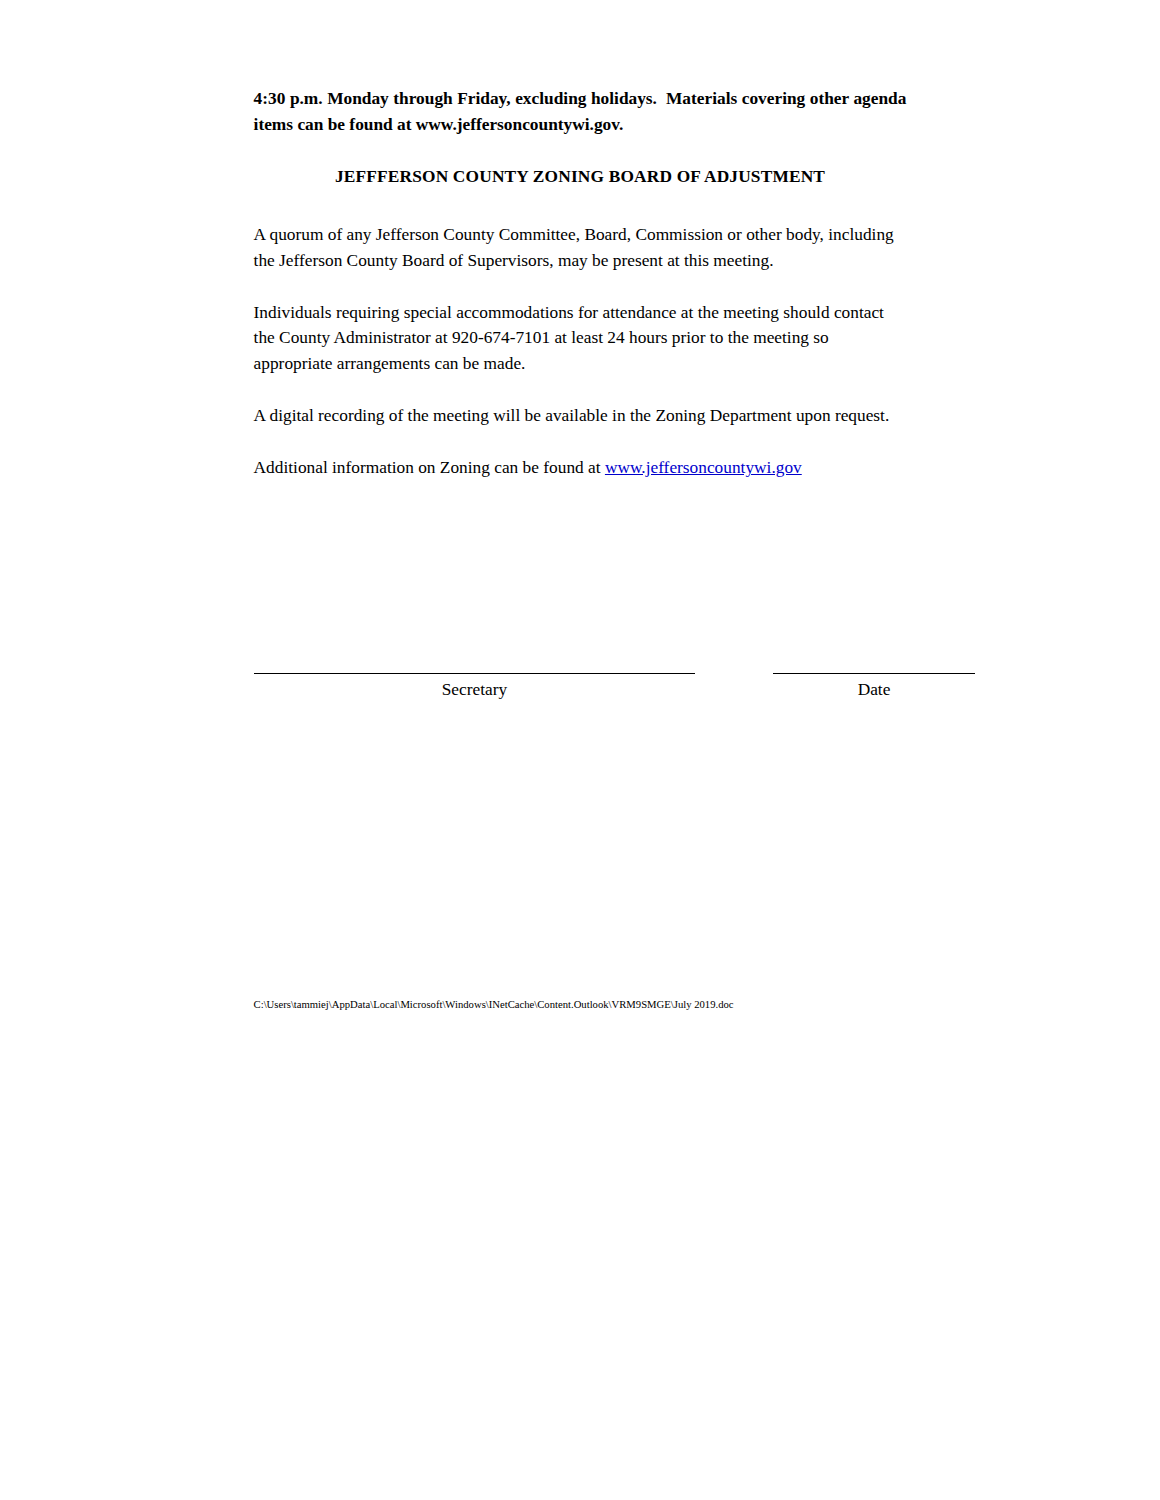4:30 p.m. Monday through Friday, excluding holidays. Materials covering other agenda items can be found at www.jeffersoncountywi.gov.
JEFFFERSON COUNTY ZONING BOARD OF ADJUSTMENT
A quorum of any Jefferson County Committee, Board, Commission or other body, including the Jefferson County Board of Supervisors, may be present at this meeting.
Individuals requiring special accommodations for attendance at the meeting should contact the County Administrator at 920-674-7101 at least 24 hours prior to the meeting so appropriate arrangements can be made.
A digital recording of the meeting will be available in the Zoning Department upon request.
Additional information on Zoning can be found at www.jeffersoncountywi.gov
Secretary
Date
C:\Users\tammiej\AppData\Local\Microsoft\Windows\INetCache\Content.Outlook\VRM9SMGE\July 2019.doc